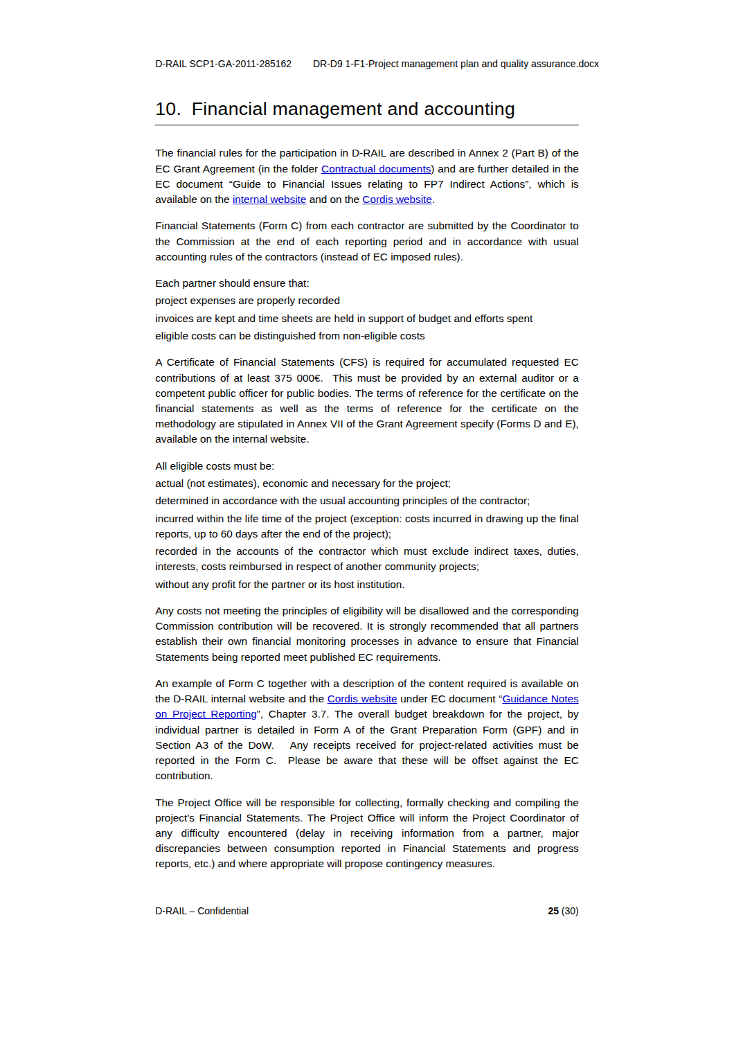D-RAIL SCP1-GA-2011-285162 DR-D9 1-F1-Project management plan and quality assurance.docx
10. Financial management and accounting
The financial rules for the participation in D-RAIL are described in Annex 2 (Part B) of the EC Grant Agreement (in the folder Contractual documents) and are further detailed in the EC document “Guide to Financial Issues relating to FP7 Indirect Actions”, which is available on the internal website and on the Cordis website.
Financial Statements (Form C) from each contractor are submitted by the Coordinator to the Commission at the end of each reporting period and in accordance with usual accounting rules of the contractors (instead of EC imposed rules).
Each partner should ensure that:
project expenses are properly recorded
invoices are kept and time sheets are held in support of budget and efforts spent
eligible costs can be distinguished from non-eligible costs
A Certificate of Financial Statements (CFS) is required for accumulated requested EC contributions of at least 375 000€. This must be provided by an external auditor or a competent public officer for public bodies. The terms of reference for the certificate on the financial statements as well as the terms of reference for the certificate on the methodology are stipulated in Annex VII of the Grant Agreement specify (Forms D and E), available on the internal website.
All eligible costs must be:
actual (not estimates), economic and necessary for the project;
determined in accordance with the usual accounting principles of the contractor;
incurred within the life time of the project (exception: costs incurred in drawing up the final reports, up to 60 days after the end of the project);
recorded in the accounts of the contractor which must exclude indirect taxes, duties, interests, costs reimbursed in respect of another community projects;
without any profit for the partner or its host institution.
Any costs not meeting the principles of eligibility will be disallowed and the corresponding Commission contribution will be recovered. It is strongly recommended that all partners establish their own financial monitoring processes in advance to ensure that Financial Statements being reported meet published EC requirements.
An example of Form C together with a description of the content required is available on the D-RAIL internal website and the Cordis website under EC document “Guidance Notes on Project Reporting”, Chapter 3.7. The overall budget breakdown for the project, by individual partner is detailed in Form A of the Grant Preparation Form (GPF) and in Section A3 of the DoW. Any receipts received for project-related activities must be reported in the Form C. Please be aware that these will be offset against the EC contribution.
The Project Office will be responsible for collecting, formally checking and compiling the project’s Financial Statements. The Project Office will inform the Project Coordinator of any difficulty encountered (delay in receiving information from a partner, major discrepancies between consumption reported in Financial Statements and progress reports, etc.) and where appropriate will propose contingency measures.
D-RAIL – Confidential 25 (30)